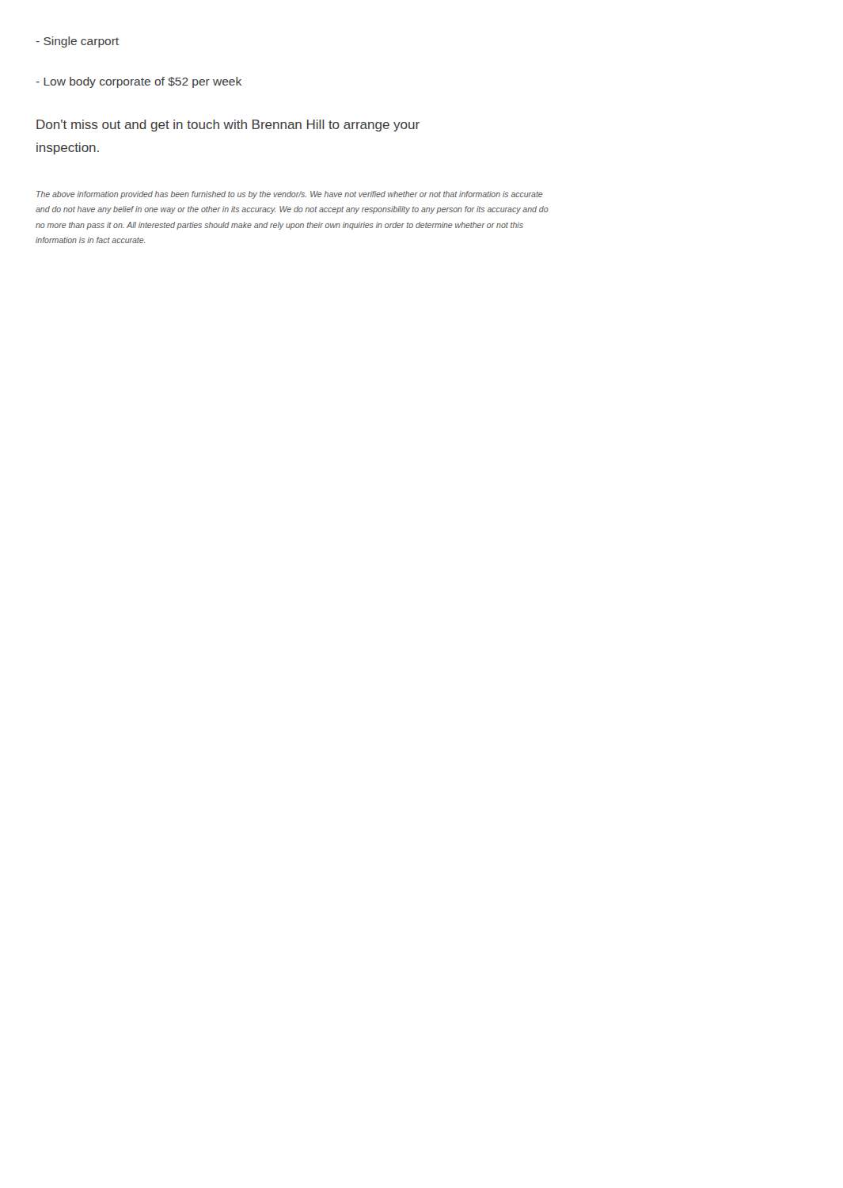- Single carport
- Low body corporate of $52 per week
Don't miss out and get in touch with Brennan Hill to arrange your inspection.
The above information provided has been furnished to us by the vendor/s. We have not verified whether or not that information is accurate and do not have any belief in one way or the other in its accuracy. We do not accept any responsibility to any person for its accuracy and do no more than pass it on. All interested parties should make and rely upon their own inquiries in order to determine whether or not this information is in fact accurate.